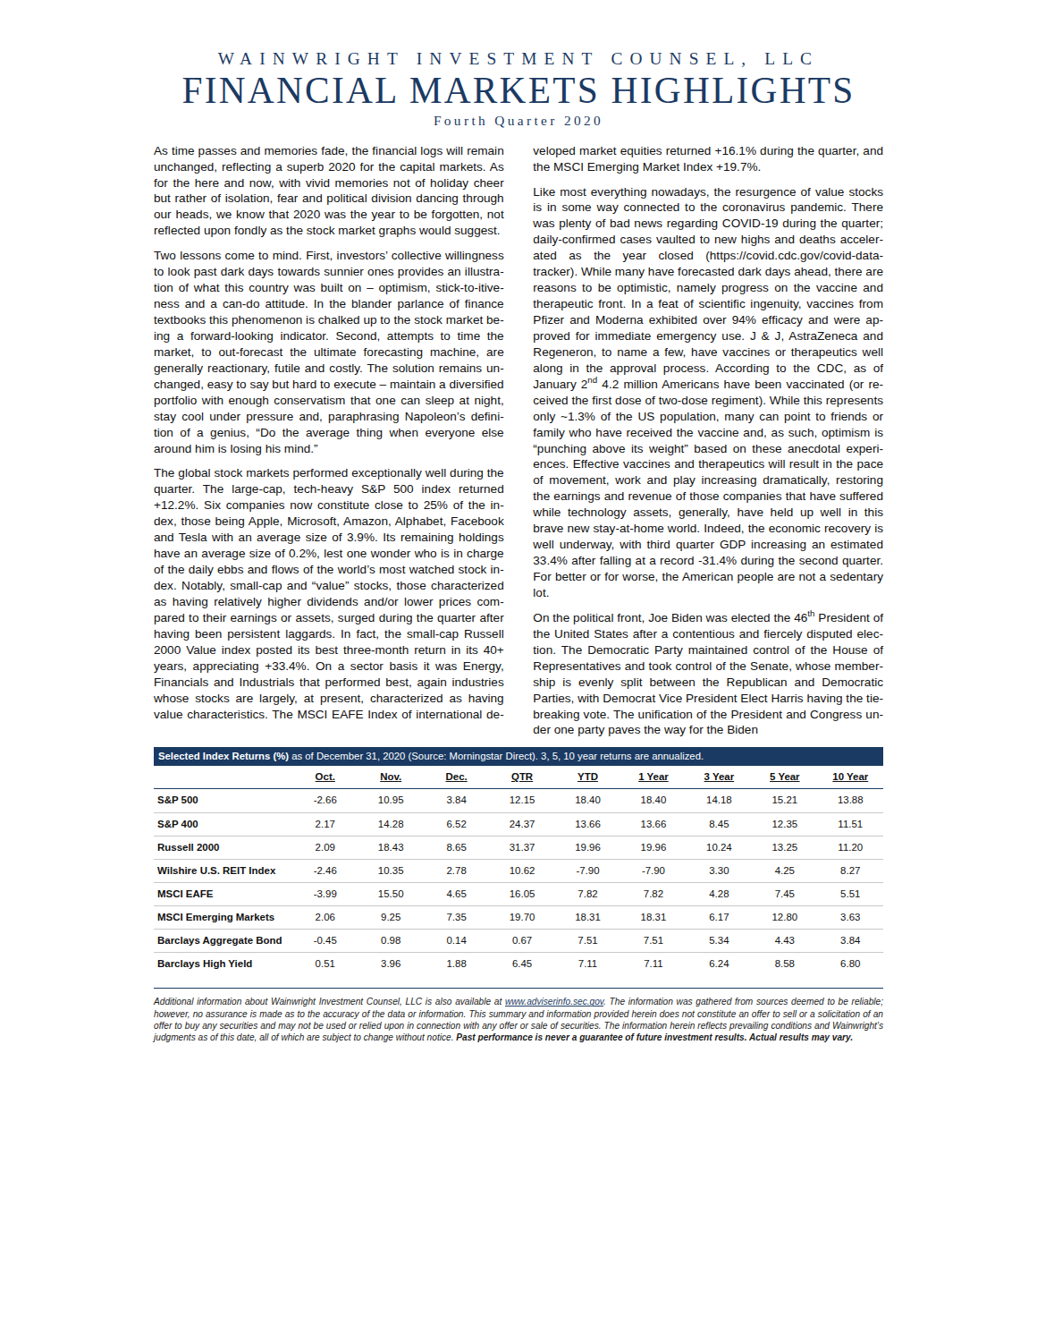WAINWRIGHT INVESTMENT COUNSEL, LLC
FINANCIAL MARKETS HIGHLIGHTS
Fourth Quarter 2020
As time passes and memories fade, the financial logs will remain unchanged, reflecting a superb 2020 for the capital markets. As for the here and now, with vivid memories not of holiday cheer but rather of isolation, fear and political division dancing through our heads, we know that 2020 was the year to be forgotten, not reflected upon fondly as the stock market graphs would suggest.
Two lessons come to mind. First, investors’ collective willingness to look past dark days towards sunnier ones provides an illustration of what this country was built on – optimism, stick-to-itiveness and a can-do attitude. In the blander parlance of finance textbooks this phenomenon is chalked up to the stock market being a forward-looking indicator. Second, attempts to time the market, to out-forecast the ultimate forecasting machine, are generally reactionary, futile and costly. The solution remains unchanged, easy to say but hard to execute – maintain a diversified portfolio with enough conservatism that one can sleep at night, stay cool under pressure and, paraphrasing Napoleon’s definition of a genius, “Do the average thing when everyone else around him is losing his mind.”
The global stock markets performed exceptionally well during the quarter. The large-cap, tech-heavy S&P 500 index returned +12.2%. Six companies now constitute close to 25% of the index, those being Apple, Microsoft, Amazon, Alphabet, Facebook and Tesla with an average size of 3.9%. Its remaining holdings have an average size of 0.2%, lest one wonder who is in charge of the daily ebbs and flows of the world’s most watched stock index. Notably, small-cap and “value” stocks, those characterized as having relatively higher dividends and/or lower prices compared to their earnings or assets, surged during the quarter after having been persistent laggards. In fact, the small-cap Russell 2000 Value index posted its best three-month return in its 40+ years, appreciating +33.4%. On a sector basis it was Energy, Financials and Industrials that performed best, again industries whose stocks are largely, at present, characterized as having value characteristics. The MSCI EAFE Index of international developed market equities returned +16.1% during the quarter, and the MSCI Emerging Market Index +19.7%.
Like most everything nowadays, the resurgence of value stocks is in some way connected to the coronavirus pandemic. There was plenty of bad news regarding COVID-19 during the quarter; daily-confirmed cases vaulted to new highs and deaths accelerated as the year closed (https://covid.cdc.gov/covid-data-tracker). While many have forecasted dark days ahead, there are reasons to be optimistic, namely progress on the vaccine and therapeutic front. In a feat of scientific ingenuity, vaccines from Pfizer and Moderna exhibited over 94% efficacy and were approved for immediate emergency use. J & J, AstraZeneca and Regeneron, to name a few, have vaccines or therapeutics well along in the approval process. According to the CDC, as of January 2nd 4.2 million Americans have been vaccinated (or received the first dose of two-dose regiment). While this represents only ~1.3% of the US population, many can point to friends or family who have received the vaccine and, as such, optimism is “punching above its weight” based on these anecdotal experiences. Effective vaccines and therapeutics will result in the pace of movement, work and play increasing dramatically, restoring the earnings and revenue of those companies that have suffered while technology assets, generally, have held up well in this brave new stay-at-home world. Indeed, the economic recovery is well underway, with third quarter GDP increasing an estimated 33.4% after falling at a record -31.4% during the second quarter. For better or for worse, the American people are not a sedentary lot.
On the political front, Joe Biden was elected the 46th President of the United States after a contentious and fiercely disputed election. The Democratic Party maintained control of the House of Representatives and took control of the Senate, whose membership is evenly split between the Republican and Democratic Parties, with Democrat Vice President Elect Harris having the tie-breaking vote. The unification of the President and Congress under one party paves the way for the Biden
Selected Index Returns (%) as of December 31, 2020 (Source: Morningstar Direct). 3, 5, 10 year returns are annualized.
| | Oct. | Nov. | Dec. | QTR | YTD | 1 Year | 3 Year | 5 Year | 10 Year |
| --- | --- | --- | --- | --- | --- | --- | --- | --- | --- |
| S&P 500 | -2.66 | 10.95 | 3.84 | 12.15 | 18.40 | 18.40 | 14.18 | 15.21 | 13.88 |
| S&P 400 | 2.17 | 14.28 | 6.52 | 24.37 | 13.66 | 13.66 | 8.45 | 12.35 | 11.51 |
| Russell 2000 | 2.09 | 18.43 | 8.65 | 31.37 | 19.96 | 19.96 | 10.24 | 13.25 | 11.20 |
| Wilshire U.S. REIT Index | -2.46 | 10.35 | 2.78 | 10.62 | -7.90 | -7.90 | 3.30 | 4.25 | 8.27 |
| MSCI EAFE | -3.99 | 15.50 | 4.65 | 16.05 | 7.82 | 7.82 | 4.28 | 7.45 | 5.51 |
| MSCI Emerging Markets | 2.06 | 9.25 | 7.35 | 19.70 | 18.31 | 18.31 | 6.17 | 12.80 | 3.63 |
| Barclays Aggregate Bond | -0.45 | 0.98 | 0.14 | 0.67 | 7.51 | 7.51 | 5.34 | 4.43 | 3.84 |
| Barclays High Yield | 0.51 | 3.96 | 1.88 | 6.45 | 7.11 | 7.11 | 6.24 | 8.58 | 6.80 |
Additional information about Wainwright Investment Counsel, LLC is also available at www.adviserinfo.sec.gov. The information was gathered from sources deemed to be reliable; however, no assurance is made as to the accuracy of the data or information. This summary and information provided herein does not constitute an offer to sell or a solicitation of an offer to buy any securities and may not be used or relied upon in connection with any offer or sale of securities. The information herein reflects prevailing conditions and Wainwright’s judgments as of this date, all of which are subject to change without notice. Past performance is never a guarantee of future investment results. Actual results may vary.